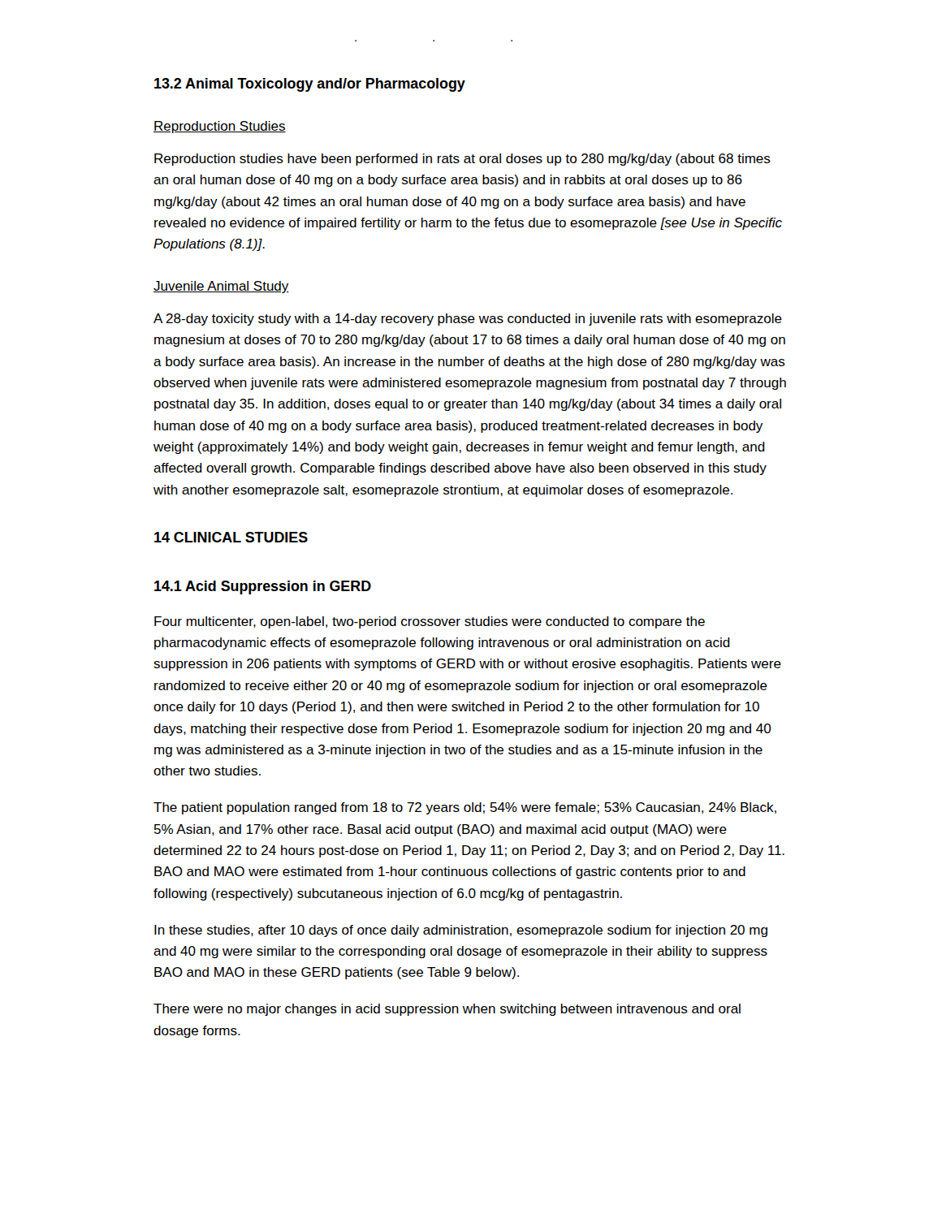...
13.2 Animal Toxicology and/or Pharmacology
Reproduction Studies
Reproduction studies have been performed in rats at oral doses up to 280 mg/kg/day (about 68 times an oral human dose of 40 mg on a body surface area basis) and in rabbits at oral doses up to 86 mg/kg/day (about 42 times an oral human dose of 40 mg on a body surface area basis) and have revealed no evidence of impaired fertility or harm to the fetus due to esomeprazole [see Use in Specific Populations (8.1)].
Juvenile Animal Study
A 28-day toxicity study with a 14-day recovery phase was conducted in juvenile rats with esomeprazole magnesium at doses of 70 to 280 mg/kg/day (about 17 to 68 times a daily oral human dose of 40 mg on a body surface area basis). An increase in the number of deaths at the high dose of 280 mg/kg/day was observed when juvenile rats were administered esomeprazole magnesium from postnatal day 7 through postnatal day 35. In addition, doses equal to or greater than 140 mg/kg/day (about 34 times a daily oral human dose of 40 mg on a body surface area basis), produced treatment-related decreases in body weight (approximately 14%) and body weight gain, decreases in femur weight and femur length, and affected overall growth. Comparable findings described above have also been observed in this study with another esomeprazole salt, esomeprazole strontium, at equimolar doses of esomeprazole.
14 CLINICAL STUDIES
14.1 Acid Suppression in GERD
Four multicenter, open-label, two-period crossover studies were conducted to compare the pharmacodynamic effects of esomeprazole following intravenous or oral administration on acid suppression in 206 patients with symptoms of GERD with or without erosive esophagitis. Patients were randomized to receive either 20 or 40 mg of esomeprazole sodium for injection or oral esomeprazole once daily for 10 days (Period 1), and then were switched in Period 2 to the other formulation for 10 days, matching their respective dose from Period 1. Esomeprazole sodium for injection 20 mg and 40 mg was administered as a 3-minute injection in two of the studies and as a 15-minute infusion in the other two studies.
The patient population ranged from 18 to 72 years old; 54% were female; 53% Caucasian, 24% Black, 5% Asian, and 17% other race. Basal acid output (BAO) and maximal acid output (MAO) were determined 22 to 24 hours post-dose on Period 1, Day 11; on Period 2, Day 3; and on Period 2, Day 11. BAO and MAO were estimated from 1-hour continuous collections of gastric contents prior to and following (respectively) subcutaneous injection of 6.0 mcg/kg of pentagastrin.
In these studies, after 10 days of once daily administration, esomeprazole sodium for injection 20 mg and 40 mg were similar to the corresponding oral dosage of esomeprazole in their ability to suppress BAO and MAO in these GERD patients (see Table 9 below).
There were no major changes in acid suppression when switching between intravenous and oral dosage forms.